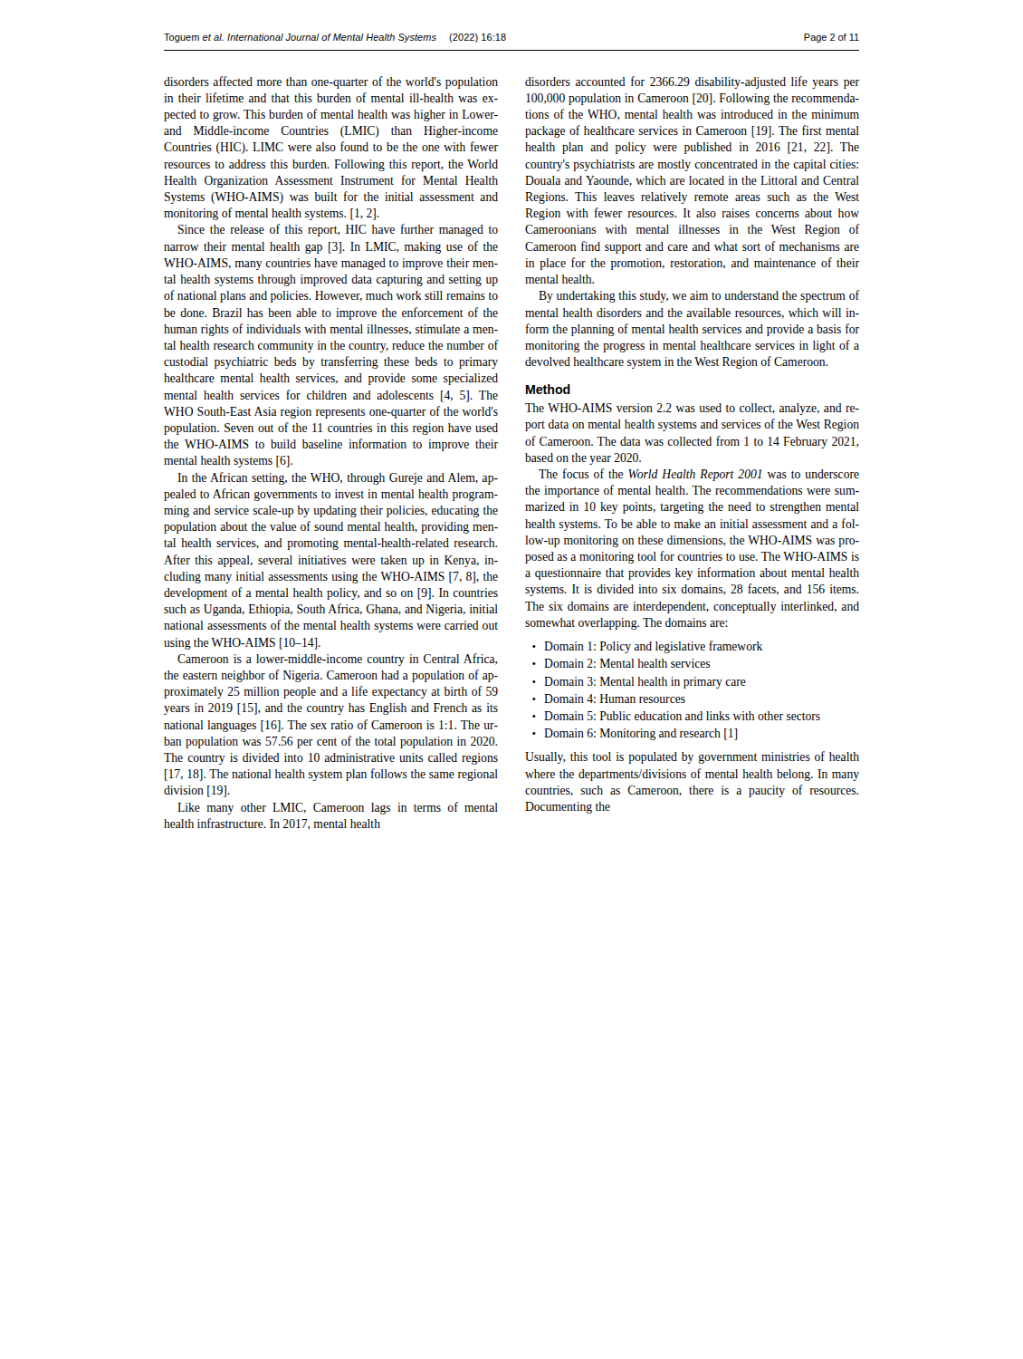Toguem et al. International Journal of Mental Health Systems(2022) 16:18
Page 2 of 11
disorders affected more than one-quarter of the world's population in their lifetime and that this burden of mental ill-health was expected to grow. This burden of mental health was higher in Lower- and Middle-income Countries (LMIC) than Higher-income Countries (HIC). LIMC were also found to be the one with fewer resources to address this burden. Following this report, the World Health Organization Assessment Instrument for Mental Health Systems (WHO-AIMS) was built for the initial assessment and monitoring of mental health systems. [1, 2].
Since the release of this report, HIC have further managed to narrow their mental health gap [3]. In LMIC, making use of the WHO-AIMS, many countries have managed to improve their mental health systems through improved data capturing and setting up of national plans and policies. However, much work still remains to be done. Brazil has been able to improve the enforcement of the human rights of individuals with mental illnesses, stimulate a mental health research community in the country, reduce the number of custodial psychiatric beds by transferring these beds to primary healthcare mental health services, and provide some specialized mental health services for children and adolescents [4, 5]. The WHO South-East Asia region represents one-quarter of the world's population. Seven out of the 11 countries in this region have used the WHO-AIMS to build baseline information to improve their mental health systems [6].
In the African setting, the WHO, through Gureje and Alem, appealed to African governments to invest in mental health programming and service scale-up by updating their policies, educating the population about the value of sound mental health, providing mental health services, and promoting mental-health-related research. After this appeal, several initiatives were taken up in Kenya, including many initial assessments using the WHO-AIMS [7, 8], the development of a mental health policy, and so on [9]. In countries such as Uganda, Ethiopia, South Africa, Ghana, and Nigeria, initial national assessments of the mental health systems were carried out using the WHO-AIMS [10–14].
Cameroon is a lower-middle-income country in Central Africa, the eastern neighbor of Nigeria. Cameroon had a population of approximately 25 million people and a life expectancy at birth of 59 years in 2019 [15], and the country has English and French as its national languages [16]. The sex ratio of Cameroon is 1:1. The urban population was 57.56 per cent of the total population in 2020. The country is divided into 10 administrative units called regions [17, 18]. The national health system plan follows the same regional division [19].
Like many other LMIC, Cameroon lags in terms of mental health infrastructure. In 2017, mental health
disorders accounted for 2366.29 disability-adjusted life years per 100,000 population in Cameroon [20]. Following the recommendations of the WHO, mental health was introduced in the minimum package of healthcare services in Cameroon [19]. The first mental health plan and policy were published in 2016 [21, 22]. The country's psychiatrists are mostly concentrated in the capital cities: Douala and Yaounde, which are located in the Littoral and Central Regions. This leaves relatively remote areas such as the West Region with fewer resources. It also raises concerns about how Cameroonians with mental illnesses in the West Region of Cameroon find support and care and what sort of mechanisms are in place for the promotion, restoration, and maintenance of their mental health.
By undertaking this study, we aim to understand the spectrum of mental health disorders and the available resources, which will inform the planning of mental health services and provide a basis for monitoring the progress in mental healthcare services in light of a devolved healthcare system in the West Region of Cameroon.
Method
The WHO-AIMS version 2.2 was used to collect, analyze, and report data on mental health systems and services of the West Region of Cameroon. The data was collected from 1 to 14 February 2021, based on the year 2020.
The focus of the World Health Report 2001 was to underscore the importance of mental health. The recommendations were summarized in 10 key points, targeting the need to strengthen mental health systems. To be able to make an initial assessment and a follow-up monitoring on these dimensions, the WHO-AIMS was proposed as a monitoring tool for countries to use. The WHO-AIMS is a questionnaire that provides key information about mental health systems. It is divided into six domains, 28 facets, and 156 items. The six domains are interdependent, conceptually interlinked, and somewhat overlapping. The domains are:
Domain 1: Policy and legislative framework
Domain 2: Mental health services
Domain 3: Mental health in primary care
Domain 4: Human resources
Domain 5: Public education and links with other sectors
Domain 6: Monitoring and research [1]
Usually, this tool is populated by government ministries of health where the departments/divisions of mental health belong. In many countries, such as Cameroon, there is a paucity of resources. Documenting the